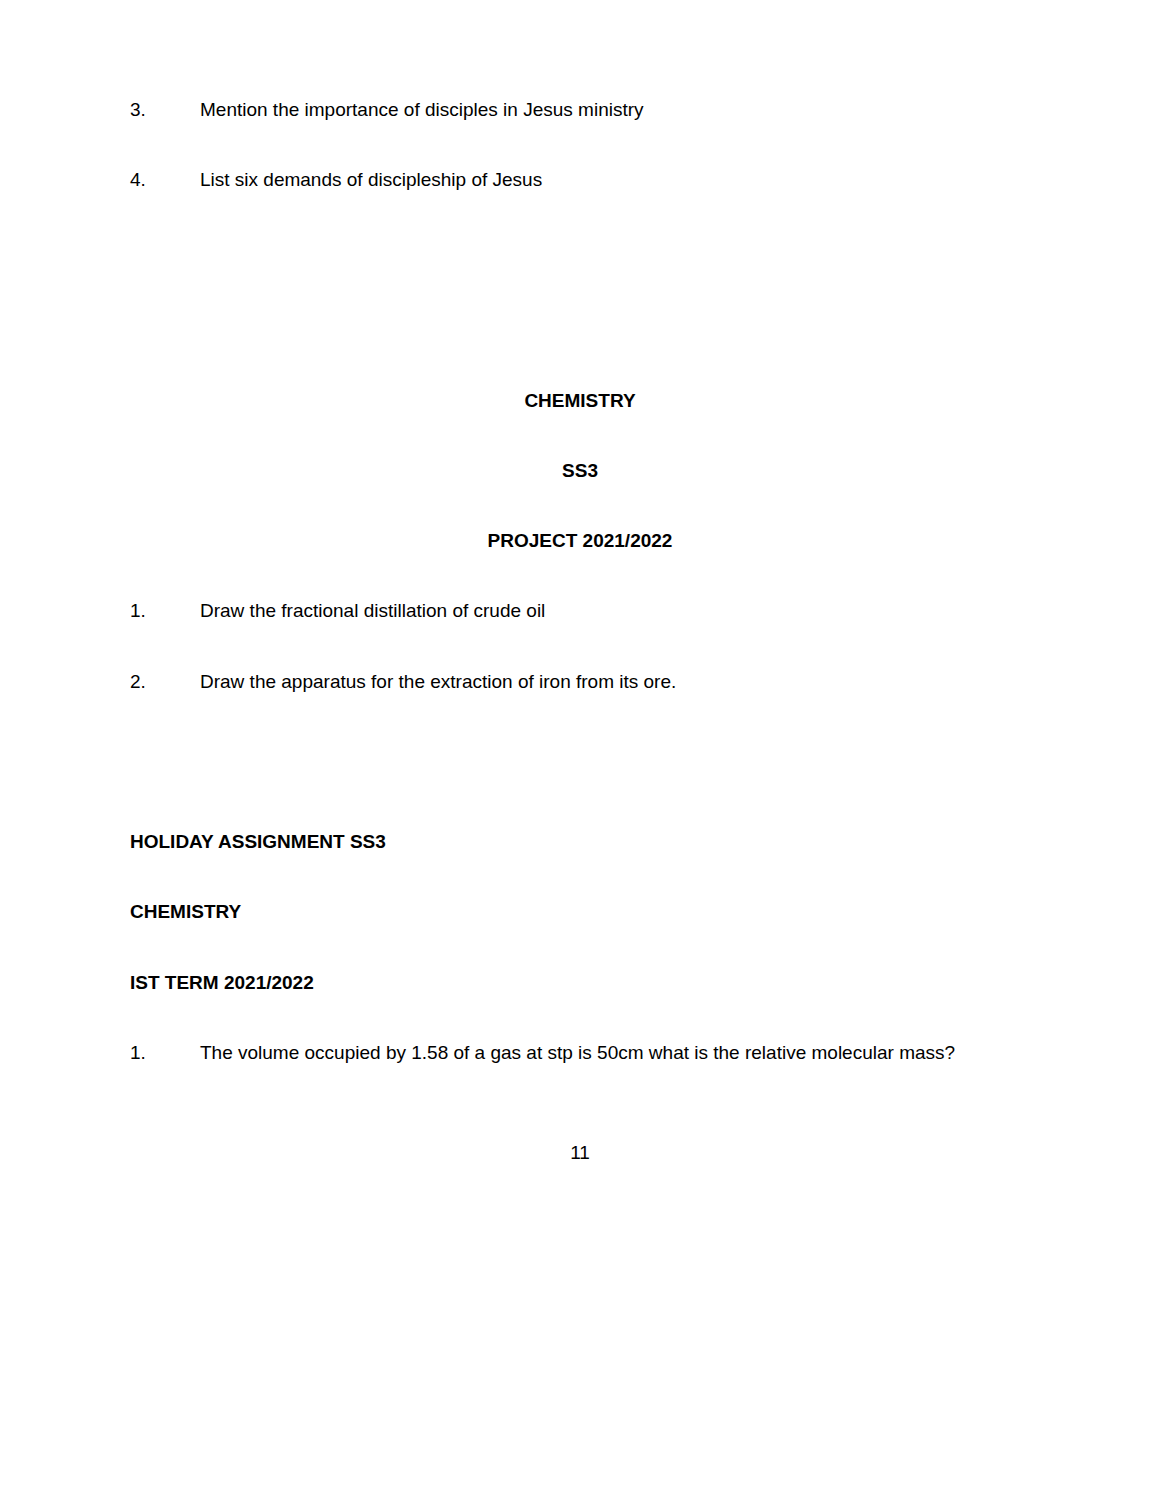3. Mention the importance of disciples in Jesus ministry
4. List six demands of discipleship of Jesus
CHEMISTRY
SS3
PROJECT 2021/2022
1. Draw the fractional distillation of crude oil
2. Draw the apparatus for the extraction of iron from its ore.
HOLIDAY ASSIGNMENT SS3
CHEMISTRY
IST TERM 2021/2022
1. The volume occupied by 1.58 of a gas at stp is 50cm what is the relative molecular mass?
11